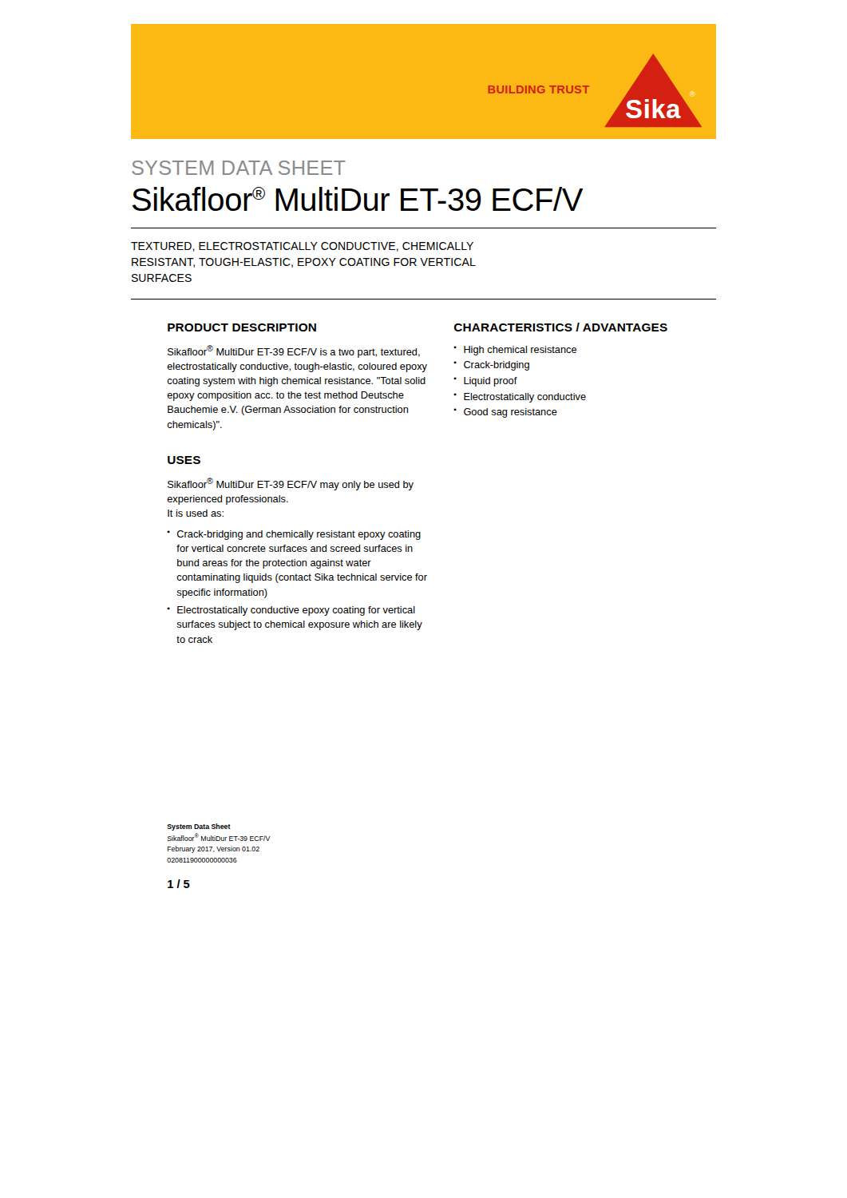BUILDING TRUST
Sika ®
SYSTEM DATA SHEET
Sikafloor® MultiDur ET-39 ECF/V
TEXTURED, ELECTROSTATICALLY CONDUCTIVE, CHEMICALLY RESISTANT, TOUGH-ELASTIC, EPOXY COATING FOR VERTICAL SURFACES
PRODUCT DESCRIPTION
Sikafloor® MultiDur ET-39 ECF/V is a two part, textured, electrostatically conductive, tough-elastic, coloured epoxy coating system with high chemical resistance. "Total solid epoxy composition acc. to the test method Deutsche Bauchemie e.V. (German Association for construction chemicals)".
USES
Sikafloor® MultiDur ET-39 ECF/V may only be used by experienced professionals.
It is used as:
Crack-bridging and chemically resistant epoxy coating for vertical concrete surfaces and screed surfaces in bund areas for the protection against water contaminating liquids (contact Sika technical service for specific information)
Electrostatically conductive epoxy coating for vertical surfaces subject to chemical exposure which are likely to crack
CHARACTERISTICS / ADVANTAGES
High chemical resistance
Crack-bridging
Liquid proof
Electrostatically conductive
Good sag resistance
System Data Sheet
Sikafloor® MultiDur ET-39 ECF/V
February 2017, Version 01.02
020811900000000036
1 / 5